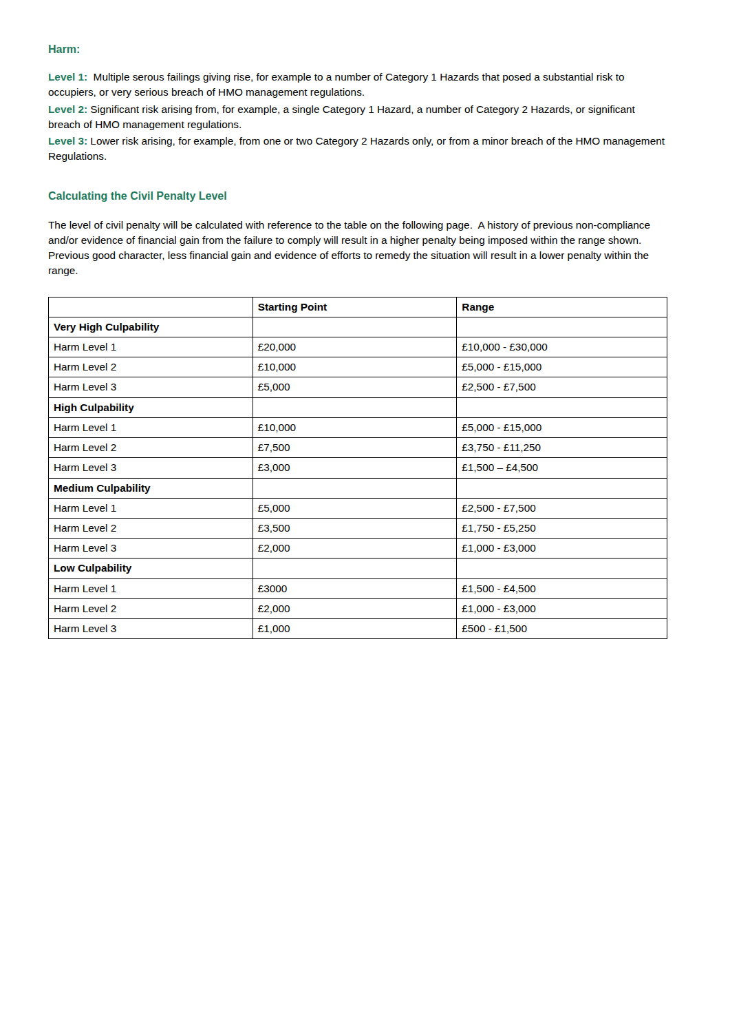Harm:
Level 1: Multiple serous failings giving rise, for example to a number of Category 1 Hazards that posed a substantial risk to occupiers, or very serious breach of HMO management regulations.
Level 2: Significant risk arising from, for example, a single Category 1 Hazard, a number of Category 2 Hazards, or significant breach of HMO management regulations.
Level 3: Lower risk arising, for example, from one or two Category 2 Hazards only, or from a minor breach of the HMO management Regulations.
Calculating the Civil Penalty Level
The level of civil penalty will be calculated with reference to the table on the following page. A history of previous non-compliance and/or evidence of financial gain from the failure to comply will result in a higher penalty being imposed within the range shown. Previous good character, less financial gain and evidence of efforts to remedy the situation will result in a lower penalty within the range.
| | Starting Point | Range |
| Very High Culpability | | |
| Harm Level 1 | £20,000 | £10,000 - £30,000 |
| Harm Level 2 | £10,000 | £5,000 - £15,000 |
| Harm Level 3 | £5,000 | £2,500 - £7,500 |
| High Culpability | | |
| Harm Level 1 | £10,000 | £5,000 - £15,000 |
| Harm Level 2 | £7,500 | £3,750 - £11,250 |
| Harm Level 3 | £3,000 | £1,500 – £4,500 |
| Medium Culpability | | |
| Harm Level 1 | £5,000 | £2,500 - £7,500 |
| Harm Level 2 | £3,500 | £1,750 - £5,250 |
| Harm Level 3 | £2,000 | £1,000 - £3,000 |
| Low Culpability | | |
| Harm Level 1 | £3000 | £1,500 - £4,500 |
| Harm Level 2 | £2,000 | £1,000 - £3,000 |
| Harm Level 3 | £1,000 | £500 - £1,500 |